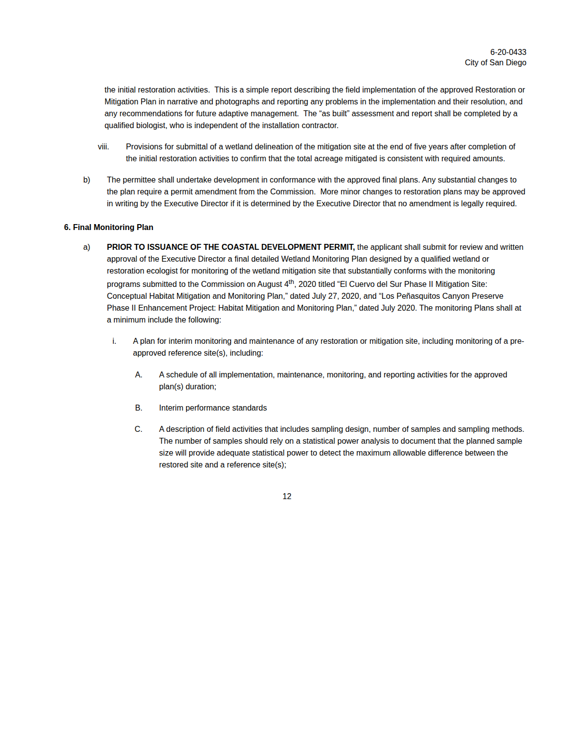6-20-0433
City of San Diego
the initial restoration activities. This is a simple report describing the field implementation of the approved Restoration or Mitigation Plan in narrative and photographs and reporting any problems in the implementation and their resolution, and any recommendations for future adaptive management. The “as built” assessment and report shall be completed by a qualified biologist, who is independent of the installation contractor.
viii.
Provisions for submittal of a wetland delineation of the mitigation site at the end of five years after completion of the initial restoration activities to confirm that the total acreage mitigated is consistent with required amounts.
b)
The permittee shall undertake development in conformance with the approved final plans. Any substantial changes to the plan require a permit amendment from the Commission. More minor changes to restoration plans may be approved in writing by the Executive Director if it is determined by the Executive Director that no amendment is legally required.
6. Final Monitoring Plan
a)
PRIOR TO ISSUANCE OF THE COASTAL DEVELOPMENT PERMIT, the applicant shall submit for review and written approval of the Executive Director a final detailed Wetland Monitoring Plan designed by a qualified wetland or restoration ecologist for monitoring of the wetland mitigation site that substantially conforms with the monitoring programs submitted to the Commission on August 4th, 2020 titled “El Cuervo del Sur Phase II Mitigation Site: Conceptual Habitat Mitigation and Monitoring Plan,” dated July 27, 2020, and “Los Peñasquitos Canyon Preserve Phase II Enhancement Project: Habitat Mitigation and Monitoring Plan,” dated July 2020. The monitoring Plans shall at a minimum include the following:
i.
A plan for interim monitoring and maintenance of any restoration or mitigation site, including monitoring of a pre-approved reference site(s), including:
A.
A schedule of all implementation, maintenance, monitoring, and reporting activities for the approved plan(s) duration;
B.
Interim performance standards
C.
A description of field activities that includes sampling design, number of samples and sampling methods. The number of samples should rely on a statistical power analysis to document that the planned sample size will provide adequate statistical power to detect the maximum allowable difference between the restored site and a reference site(s);
12